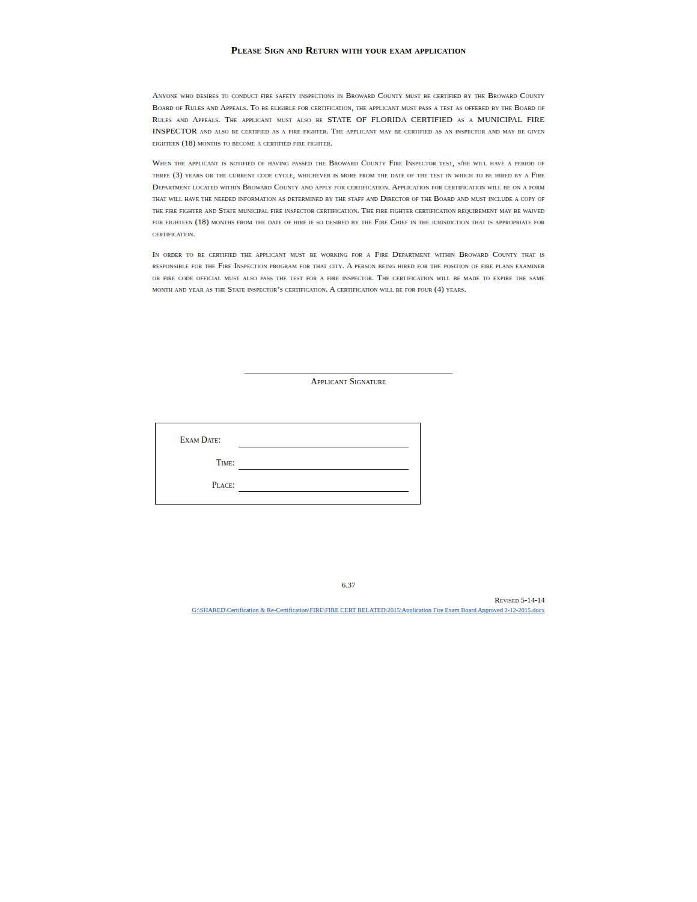Please Sign and Return with your exam application
Anyone who desires to conduct fire safety inspections in Broward County must be certified by the Broward County Board of Rules and Appeals. To be eligible for certification, the applicant must pass a test as offered by the Board of Rules and Appeals. The applicant must also be State of Florida Certified as a Municipal Fire Inspector and also be certified as a fire fighter. The applicant may be certified as an inspector and may be given eighteen (18) months to become a certified fire fighter.
When the applicant is notified of having passed the Broward County Fire Inspector test, s/he will have a period of three (3) years or the current code cycle, whichever is more from the date of the test in which to be hired by a Fire Department located within Broward County and apply for certification. Application for certification will be on a form that will have the needed information as determined by the staff and Director of the Board and must include a copy of the fire fighter and State municipal fire inspector certification. The fire fighter certification requirement may be waived for eighteen (18) months from the date of hire if so desired by the Fire Chief in the jurisdiction that is appropriate for certification.
In order to be certified the applicant must be working for a Fire Department within Broward County that is responsible for the Fire Inspection program for that city. A person being hired for the position of fire plans examiner or fire code official must also pass the test for a fire inspector. The certification will be made to expire the same month and year as the State inspector’s certification. A certification will be for four (4) years.
Applicant Signature
Exam Date:
Time:
Place:
6.37
Revised 5-14-14
G:\SHARED\Certification & Re-Certification\FIRE\FIRE CERT RELATED\2015\Application Fire Exam Board Approved 2-12-2015.docx